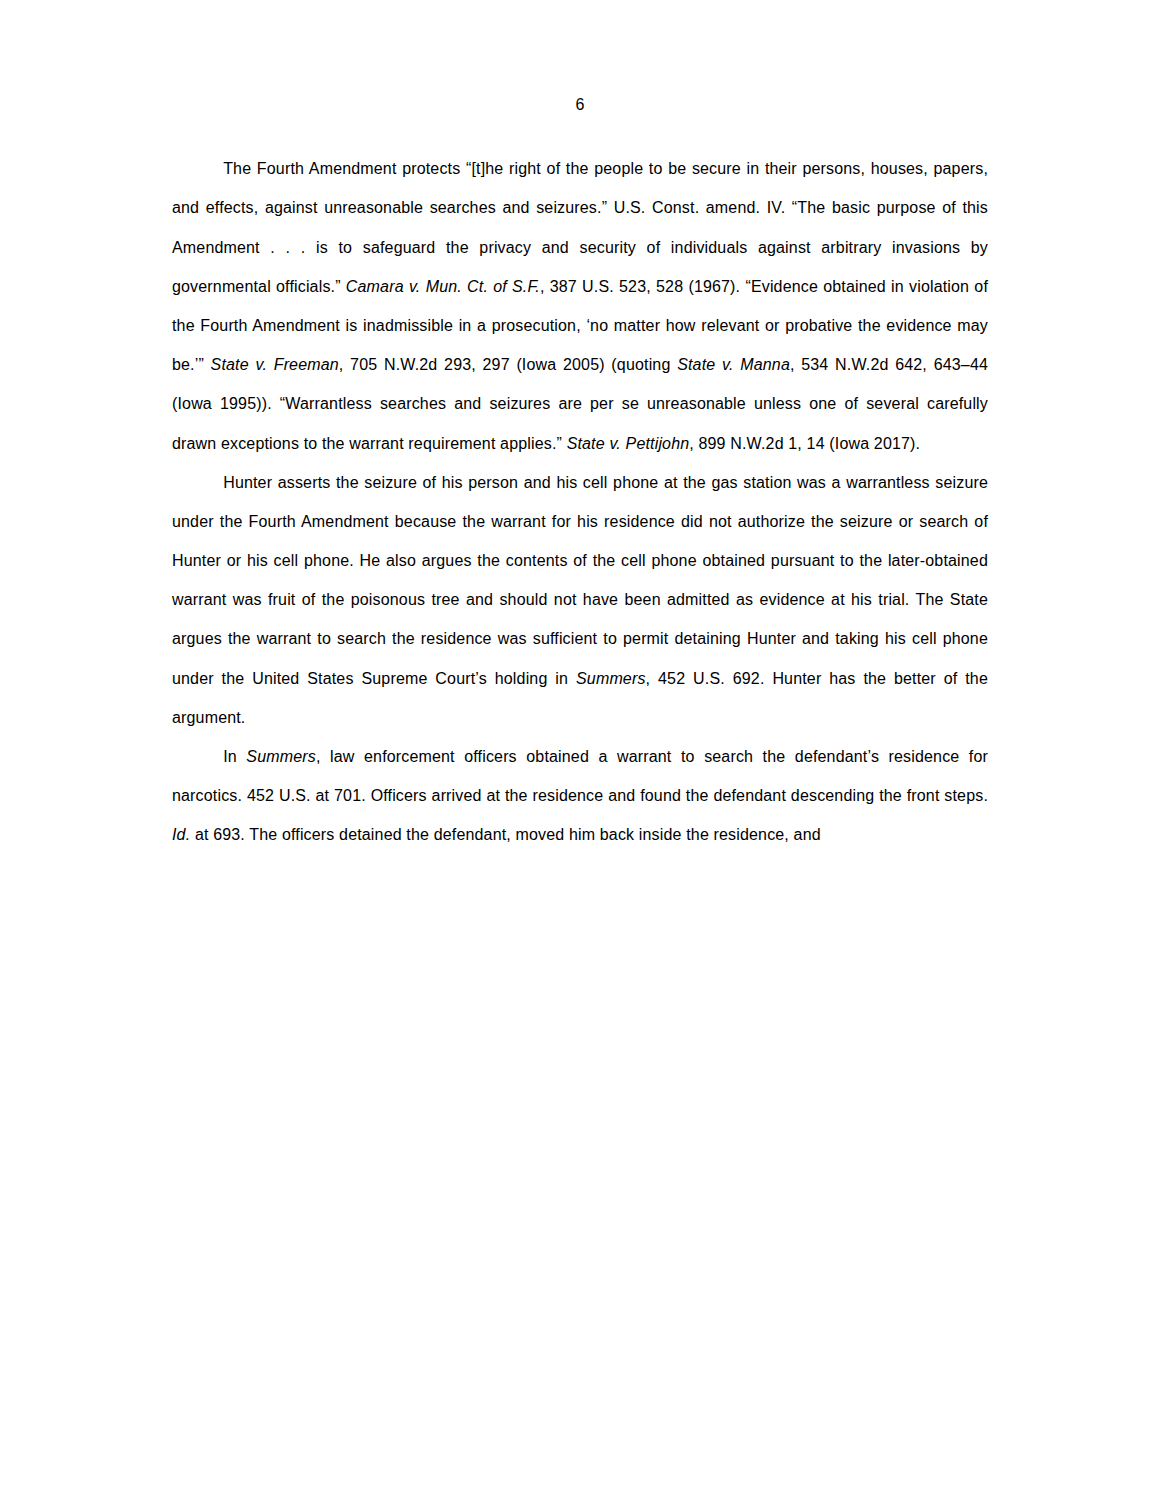6
The Fourth Amendment protects “[t]he right of the people to be secure in their persons, houses, papers, and effects, against unreasonable searches and seizures.” U.S. Const. amend. IV. “The basic purpose of this Amendment . . . is to safeguard the privacy and security of individuals against arbitrary invasions by governmental officials.” Camara v. Mun. Ct. of S.F., 387 U.S. 523, 528 (1967). “Evidence obtained in violation of the Fourth Amendment is inadmissible in a prosecution, ‘no matter how relevant or probative the evidence may be.’” State v. Freeman, 705 N.W.2d 293, 297 (Iowa 2005) (quoting State v. Manna, 534 N.W.2d 642, 643–44 (Iowa 1995)). “Warrantless searches and seizures are per se unreasonable unless one of several carefully drawn exceptions to the warrant requirement applies.” State v. Pettijohn, 899 N.W.2d 1, 14 (Iowa 2017).
Hunter asserts the seizure of his person and his cell phone at the gas station was a warrantless seizure under the Fourth Amendment because the warrant for his residence did not authorize the seizure or search of Hunter or his cell phone. He also argues the contents of the cell phone obtained pursuant to the later-obtained warrant was fruit of the poisonous tree and should not have been admitted as evidence at his trial. The State argues the warrant to search the residence was sufficient to permit detaining Hunter and taking his cell phone under the United States Supreme Court’s holding in Summers, 452 U.S. 692. Hunter has the better of the argument.
In Summers, law enforcement officers obtained a warrant to search the defendant’s residence for narcotics. 452 U.S. at 701. Officers arrived at the residence and found the defendant descending the front steps. Id. at 693. The officers detained the defendant, moved him back inside the residence, and